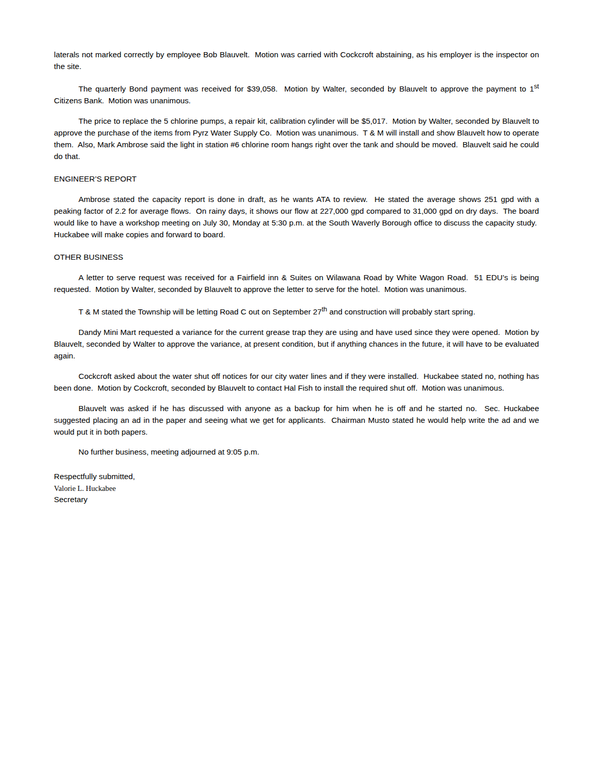laterals not marked correctly by employee Bob Blauvelt. Motion was carried with Cockcroft abstaining, as his employer is the inspector on the site.
The quarterly Bond payment was received for $39,058. Motion by Walter, seconded by Blauvelt to approve the payment to 1st Citizens Bank. Motion was unanimous.
The price to replace the 5 chlorine pumps, a repair kit, calibration cylinder will be $5,017. Motion by Walter, seconded by Blauvelt to approve the purchase of the items from Pyrz Water Supply Co. Motion was unanimous. T & M will install and show Blauvelt how to operate them. Also, Mark Ambrose said the light in station #6 chlorine room hangs right over the tank and should be moved. Blauvelt said he could do that.
ENGINEER’S REPORT
Ambrose stated the capacity report is done in draft, as he wants ATA to review. He stated the average shows 251 gpd with a peaking factor of 2.2 for average flows. On rainy days, it shows our flow at 227,000 gpd compared to 31,000 gpd on dry days. The board would like to have a workshop meeting on July 30, Monday at 5:30 p.m. at the South Waverly Borough office to discuss the capacity study. Huckabee will make copies and forward to board.
OTHER BUSINESS
A letter to serve request was received for a Fairfield inn & Suites on Wilawana Road by White Wagon Road. 51 EDU’s is being requested. Motion by Walter, seconded by Blauvelt to approve the letter to serve for the hotel. Motion was unanimous.
T & M stated the Township will be letting Road C out on September 27th and construction will probably start spring.
Dandy Mini Mart requested a variance for the current grease trap they are using and have used since they were opened. Motion by Blauvelt, seconded by Walter to approve the variance, at present condition, but if anything chances in the future, it will have to be evaluated again.
Cockcroft asked about the water shut off notices for our city water lines and if they were installed. Huckabee stated no, nothing has been done. Motion by Cockcroft, seconded by Blauvelt to contact Hal Fish to install the required shut off. Motion was unanimous.
Blauvelt was asked if he has discussed with anyone as a backup for him when he is off and he started no. Sec. Huckabee suggested placing an ad in the paper and seeing what we get for applicants. Chairman Musto stated he would help write the ad and we would put it in both papers.
No further business, meeting adjourned at 9:05 p.m.
Respectfully submitted,
Valorie L. Huckabee
Secretary